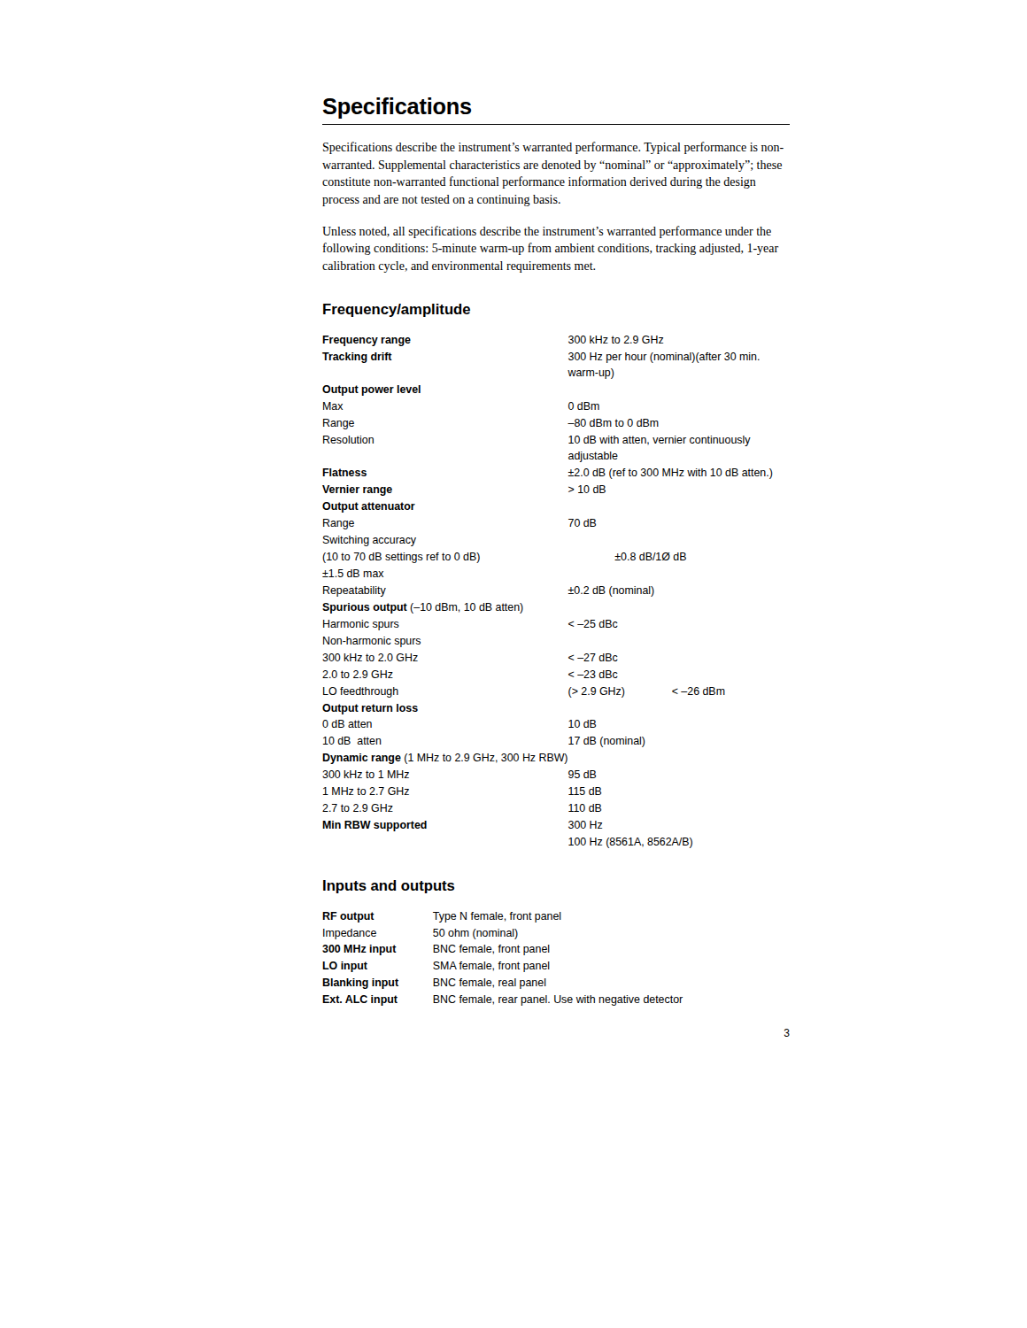Specifications
Specifications describe the instrument’s warranted performance. Typical performance is non-warranted. Supplemental characteristics are denoted by “nominal” or “approximately”; these constitute non-warranted functional performance information derived during the design process and are not tested on a continuing basis.
Unless noted, all specifications describe the instrument’s warranted performance under the following conditions: 5-minute warm-up from ambient conditions, tracking adjusted, 1-year calibration cycle, and environmental requirements met.
Frequency/amplitude
| Frequency range | 300 kHz to 2.9 GHz |
| Tracking drift | 300 Hz per hour (nominal)(after 30 min. warm-up) |
| Output power level | |
| Max | 0 dBm |
| Range | –80 dBm to 0 dBm |
| Resolution | 10 dB with atten, vernier continuously adjustable |
| Flatness | ±2.0 dB (ref to 300 MHz with 10 dB atten.) |
| Vernier range | > 10 dB |
| Output attenuator | |
| Range | 70 dB |
| Switching accuracy | |
| (10 to 70 dB settings ref to 0 dB) | ±0.8 dB/1Ø dB |
| ±1.5 dB max | |
| Repeatability | ±0.2 dB (nominal) |
| Spurious output (–10 dBm, 10 dB atten) | |
| Harmonic spurs | < –25 dBc |
| Non-harmonic spurs | |
| 300 kHz to 2.0 GHz | < –27 dBc |
| 2.0 to 2.9 GHz | < –23 dBc |
| LO feedthrough | (> 2.9 GHz) < –26 dBm |
| Output return loss | |
| 0 dB atten | 10 dB |
| 10 dB atten | 17 dB (nominal) |
| Dynamic range (1 MHz to 2.9 GHz, 300 Hz RBW) | |
| 300 kHz to 1 MHz | 95 dB |
| 1 MHz to 2.7 GHz | 115 dB |
| 2.7 to 2.9 GHz | 110 dB |
| Min RBW supported | 300 Hz |
| | 100 Hz (8561A, 8562A/B) |
Inputs and outputs
| RF output | Type N female, front panel |
| Impedance | 50 ohm (nominal) |
| 300 MHz input | BNC female, front panel |
| LO input | SMA female, front panel |
| Blanking input | BNC female, real panel |
| Ext. ALC input | BNC female, rear panel. Use with negative detector |
3